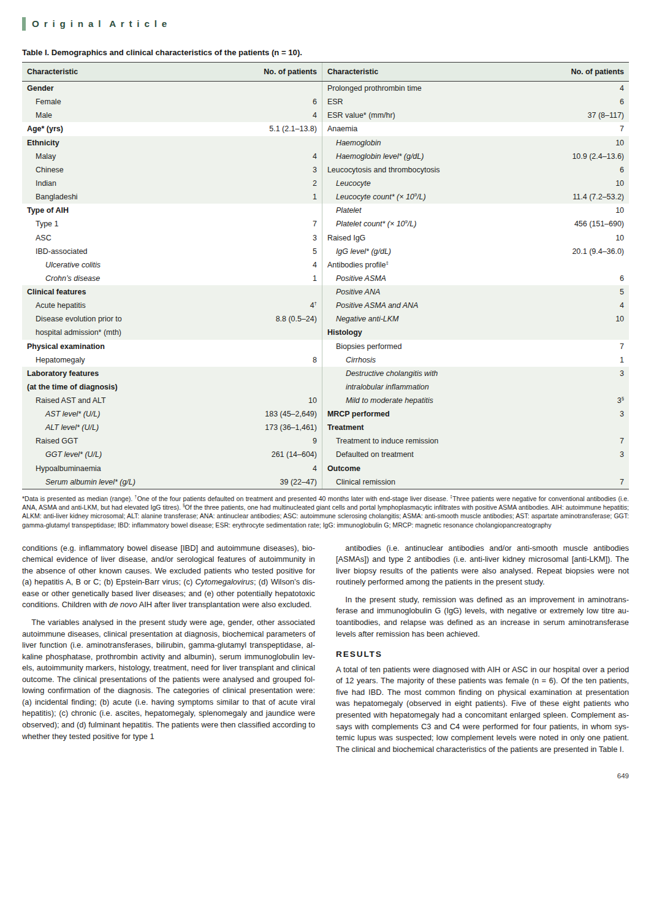O r i g i n a l A r t i c l e
Table I. Demographics and clinical characteristics of the patients (n = 10).
| Characteristic | No. of patients | Characteristic | No. of patients |
| --- | --- | --- | --- |
| Gender | | Prolonged prothrombin time | 4 |
| Female | 6 | ESR | 6 |
| Male | 4 | ESR value* (mm/hr) | 37 (8–117) |
| Age* (yrs) | 5.1 (2.1–13.8) | Anaemia | 7 |
| Ethnicity | | Haemoglobin | 10 |
| Malay | 4 | Haemoglobin level* (g/dL) | 10.9 (2.4–13.6) |
| Chinese | 3 | Leucocytosis and thrombocytosis | 6 |
| Indian | 2 | Leucocyte | 10 |
| Bangladeshi | 1 | Leucocyte count* (× 10 9 /L) | 11.4 (7.2–53.2) |
| Type of AIH | | Platelet | 10 |
| Type 1 | 7 | Platelet count* (× 10 9 /L) | 456 (151–690) |
| ASC | 3 | Raised IgG | 10 |
| IBD-associated | 5 | IgG level* (g/dL) | 20.1 (9.4–36.0) |
| Ulcerative colitis | 4 | Antibodies profile ‡ | |
| Crohn’s disease | 1 | Positive ASMA | 6 |
| Clinical features | | Positive ANA | 5 |
| Acute hepatitis | 4 † | Positive ASMA and ANA | 4 |
| Disease evolution prior to | 8.8 (0.5–24) | Negative anti-LKM | 10 |
| hospital admission* (mth) | | Histology | |
| Physical examination | | Biopsies performed | 7 |
| Hepatomegaly | 8 | Cirrhosis | 1 |
| Laboratory features | | Destructive cholangitis with | 3 |
| (at the time of diagnosis) | | intralobular inflammation | |
| Raised AST and ALT | 10 | Mild to moderate hepatitis | 3 § |
| AST level* (U/L) | 183 (45–2,649) | MRCP performed | 3 |
| ALT level* (U/L) | 173 (36–1,461) | Treatment | |
| Raised GGT | 9 | Treatment to induce remission | 7 |
| GGT level* (U/L) | 261 (14–604) | Defaulted on treatment | 3 |
| Hypoalbuminaemia | 4 | Outcome | |
| Serum albumin level* (g/L) | 39 (22–47) | Clinical remission | 7 |
*Data is presented as median (range). †One of the four patients defaulted on treatment and presented 40 months later with end-stage liver disease. ‡Three patients were negative for conventional antibodies (i.e. ANA, ASMA and anti-LKM, but had elevated IgG titres). §Of the three patients, one had multinucleated giant cells and portal lymphoplasmacytic infiltrates with positive ASMA antibodies. AIH: autoimmune hepatitis; ALKM: anti-liver kidney microsomal; ALT: alanine transferase; ANA: antinuclear antibodies; ASC: autoimmune sclerosing cholangitis; ASMA: anti-smooth muscle antibodies; AST: aspartate aminotransferase; GGT: gamma-glutamyl transpeptidase; IBD: inflammatory bowel disease; ESR: erythrocyte sedimentation rate; IgG: immunoglobulin G; MRCP: magnetic resonance cholangiopancreatography
conditions (e.g. inflammatory bowel disease [IBD] and autoimmune diseases), biochemical evidence of liver disease, and/or serological features of autoimmunity in the absence of other known causes. We excluded patients who tested positive for (a) hepatitis A, B or C; (b) Epstein-Barr virus; (c) Cytomegalovirus; (d) Wilson’s disease or other genetically based liver diseases; and (e) other potentially hepatotoxic conditions. Children with de novo AIH after liver transplantation were also excluded.
The variables analysed in the present study were age, gender, other associated autoimmune diseases, clinical presentation at diagnosis, biochemical parameters of liver function (i.e. aminotransferases, bilirubin, gamma-glutamyl transpeptidase, alkaline phosphatase, prothrombin activity and albumin), serum immunoglobulin levels, autoimmunity markers, histology, treatment, need for liver transplant and clinical outcome. The clinical presentations of the patients were analysed and grouped following confirmation of the diagnosis. The categories of clinical presentation were: (a) incidental finding; (b) acute (i.e. having symptoms similar to that of acute viral hepatitis); (c) chronic (i.e. ascites, hepatomegaly, splenomegaly and jaundice were observed); and (d) fulminant hepatitis. The patients were then classified according to whether they tested positive for type 1
antibodies (i.e. antinuclear antibodies and/or anti-smooth muscle antibodies [ASMAs]) and type 2 antibodies (i.e. anti-liver kidney microsomal [anti-LKM]). The liver biopsy results of the patients were also analysed. Repeat biopsies were not routinely performed among the patients in the present study.
In the present study, remission was defined as an improvement in aminotransferase and immunoglobulin G (IgG) levels, with negative or extremely low titre autoantibodies, and relapse was defined as an increase in serum aminotransferase levels after remission has been achieved.
RESULTS
A total of ten patients were diagnosed with AIH or ASC in our hospital over a period of 12 years. The majority of these patients was female (n = 6). Of the ten patients, five had IBD. The most common finding on physical examination at presentation was hepatomegaly (observed in eight patients). Five of these eight patients who presented with hepatomegaly had a concomitant enlarged spleen. Complement assays with complements C3 and C4 were performed for four patients, in whom systemic lupus was suspected; low complement levels were noted in only one patient. The clinical and biochemical characteristics of the patients are presented in Table I.
649